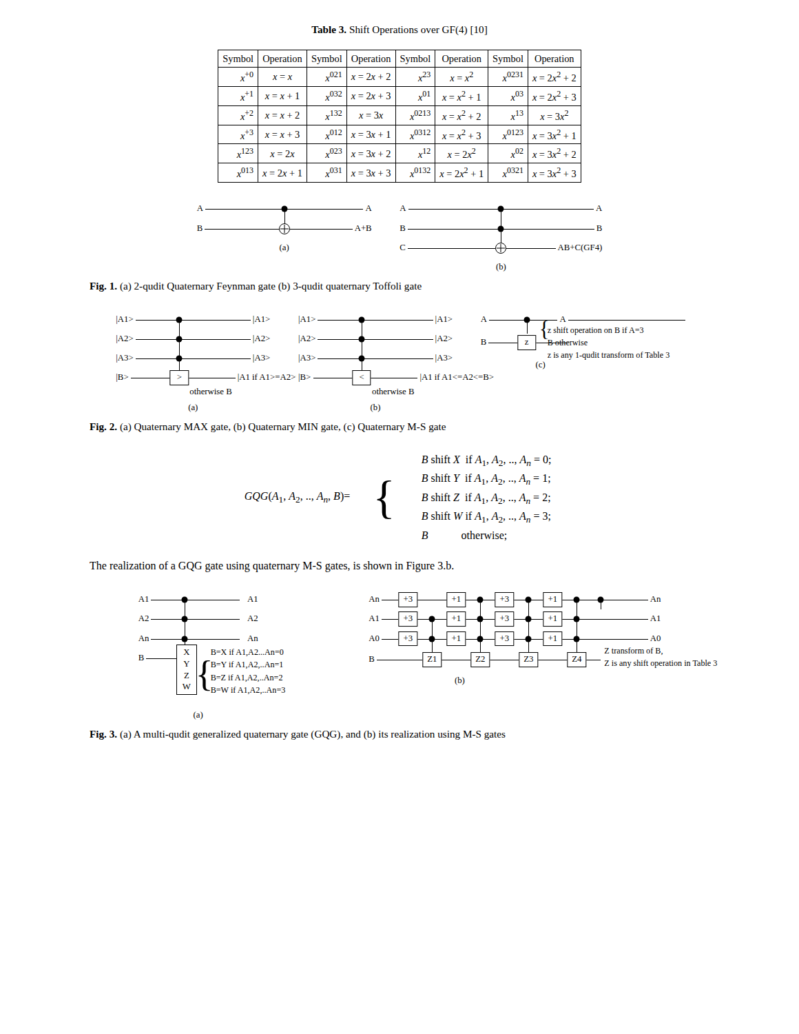Table 3. Shift Operations over GF(4) [10]
| Symbol | Operation | Symbol | Operation | Symbol | Operation | Symbol | Operation |
| --- | --- | --- | --- | --- | --- | --- | --- |
| x +0 | x = x | x 021 | x = 2 x + 2 | x 23 | x = x 2 | x 0231 | x = 2 x 2 + 2 |
| x +1 | x = x + 1 | x 032 | x = 2 x + 3 | x 01 | x = x 2 + 1 | x 03 | x = 2 x 2 + 3 |
| x +2 | x = x + 2 | x 132 | x = 3 x | x 0213 | x = x 2 + 2 | x 13 | x = 3 x 2 |
| x +3 | x = x + 3 | x 012 | x = 3 x + 1 | x 0312 | x = x 2 + 3 | x 0123 | x = 3 x 2 + 1 |
| x 123 | x = 2 x | x 023 | x = 3 x + 2 | x 12 | x = 2 x 2 | x 02 | x = 3 x 2 + 2 |
| x 013 | x = 2 x + 1 | x 031 | x = 3 x + 3 | x 0132 | x = 2 x 2 + 1 | x 0321 | x = 3 x 2 + 3 |
A A
B A+B
(a)
A A
B B
C AB+C(GF4)
(b)
Fig. 1. (a) 2-qudit Quaternary Feynman gate (b) 3-qudit quaternary Toffoli gate
|A1> |A1>
|A2> |A2>
|A3> |A3>
|B> > |A1 if A1>=A2>=B>
otherwise B
(a)
|A1> |A1>
|A2> |A2>
|A3> |A3>
|B> < |A1 if A1<=A2<=B>
otherwise B
(b)
A A
B z z shift operation on B if A=3 B otherwise z is any 1-qudit transform of Table 3 {
(c)
Fig. 2. (a) Quaternary MAX gate, (b) Quaternary MIN gate, (c) Quaternary M-S gate
| GQG ( A 1 , A 2 , .., A n , B )= | { | / B shift X if A 1 , A 2 , .., A n = 0; / / B shift Y if A 1 , A 2 , .., A n = 1; / / B shift Z if A 1 , A 2 , .., A n = 2; / / B shift W if A 1 , A 2 , .., A n = 3; / / B otherwise; / |
The realization of a GQG gate using quaternary M-S gates, is shown in Figure 3.b.
A1 A1
A2 A2
An An
B X
Y
Z
W { B=X if A1,A2...An=0 B=Y if A1,A2,..An=1 B=Z if A1,A2,..An=2 B=W if A1,A2,..An=3
(a)
An An +3 +1 +3 +1
A1 A1 +3 +1 +3 +1
A0 A0 +3 +1 +3 +1
B Z1 Z2 Z3 Z4 Z transform of B, Z is any shift operation in Table 3
(b)
Fig. 3. (a) A multi-qudit generalized quaternary gate (GQG), and (b) its realization using M-S gates